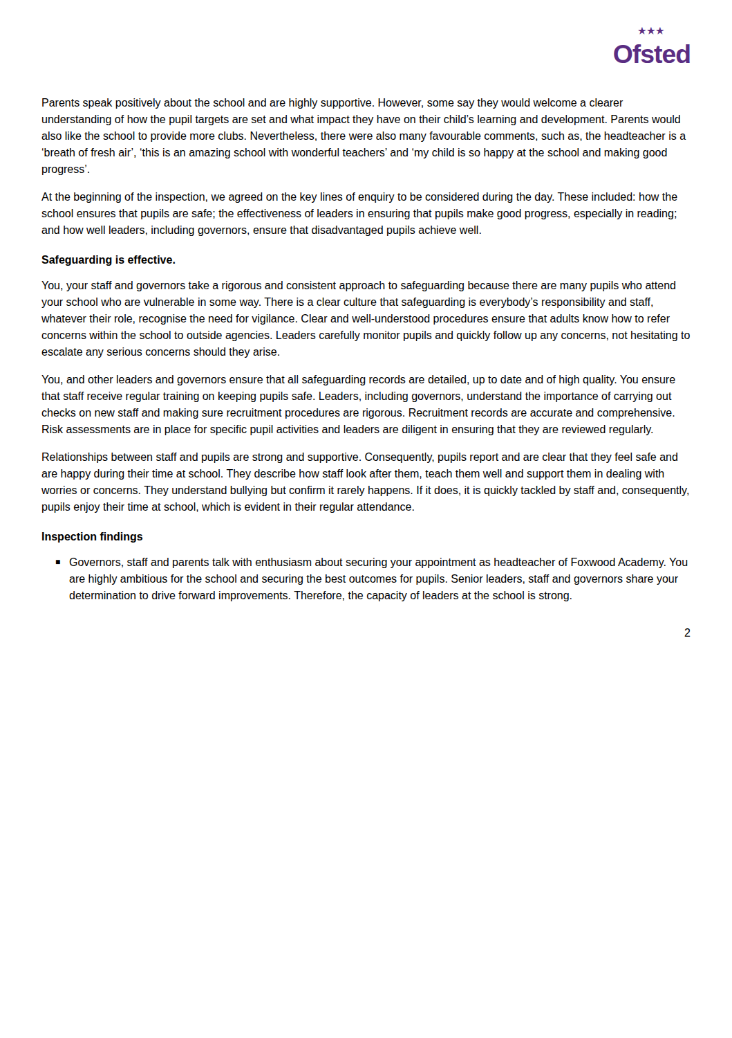★★★ Ofsted
Parents speak positively about the school and are highly supportive. However, some say they would welcome a clearer understanding of how the pupil targets are set and what impact they have on their child’s learning and development. Parents would also like the school to provide more clubs. Nevertheless, there were also many favourable comments, such as, the headteacher is a ‘breath of fresh air’, ‘this is an amazing school with wonderful teachers’ and ‘my child is so happy at the school and making good progress’.
At the beginning of the inspection, we agreed on the key lines of enquiry to be considered during the day. These included: how the school ensures that pupils are safe; the effectiveness of leaders in ensuring that pupils make good progress, especially in reading; and how well leaders, including governors, ensure that disadvantaged pupils achieve well.
Safeguarding is effective.
You, your staff and governors take a rigorous and consistent approach to safeguarding because there are many pupils who attend your school who are vulnerable in some way. There is a clear culture that safeguarding is everybody’s responsibility and staff, whatever their role, recognise the need for vigilance. Clear and well-understood procedures ensure that adults know how to refer concerns within the school to outside agencies. Leaders carefully monitor pupils and quickly follow up any concerns, not hesitating to escalate any serious concerns should they arise.
You, and other leaders and governors ensure that all safeguarding records are detailed, up to date and of high quality. You ensure that staff receive regular training on keeping pupils safe. Leaders, including governors, understand the importance of carrying out checks on new staff and making sure recruitment procedures are rigorous. Recruitment records are accurate and comprehensive. Risk assessments are in place for specific pupil activities and leaders are diligent in ensuring that they are reviewed regularly.
Relationships between staff and pupils are strong and supportive. Consequently, pupils report and are clear that they feel safe and are happy during their time at school. They describe how staff look after them, teach them well and support them in dealing with worries or concerns. They understand bullying but confirm it rarely happens. If it does, it is quickly tackled by staff and, consequently, pupils enjoy their time at school, which is evident in their regular attendance.
Inspection findings
Governors, staff and parents talk with enthusiasm about securing your appointment as headteacher of Foxwood Academy. You are highly ambitious for the school and securing the best outcomes for pupils. Senior leaders, staff and governors share your determination to drive forward improvements. Therefore, the capacity of leaders at the school is strong.
2